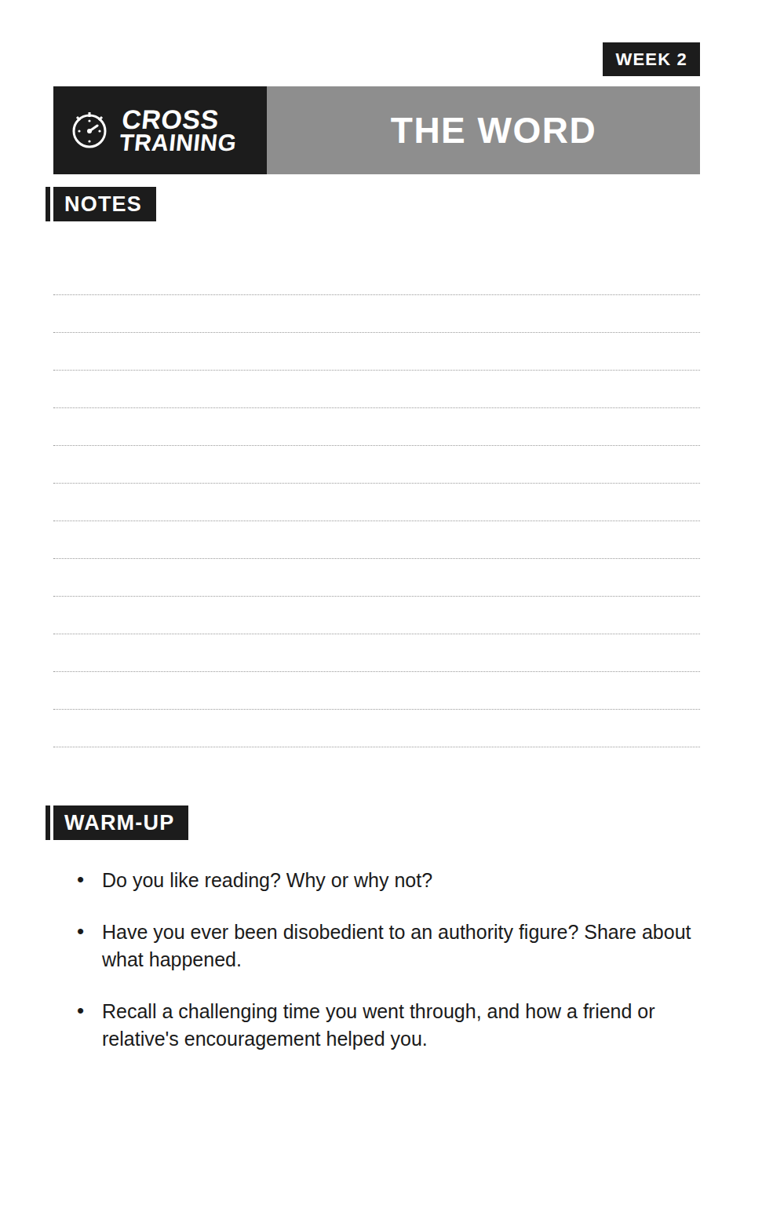WEEK 2
CROSS TRAINING
THE WORD
NOTES
WARM-UP
Do you like reading? Why or why not?
Have you ever been disobedient to an authority figure? Share about what happened.
Recall a challenging time you went through, and how a friend or relative's encouragement helped you.